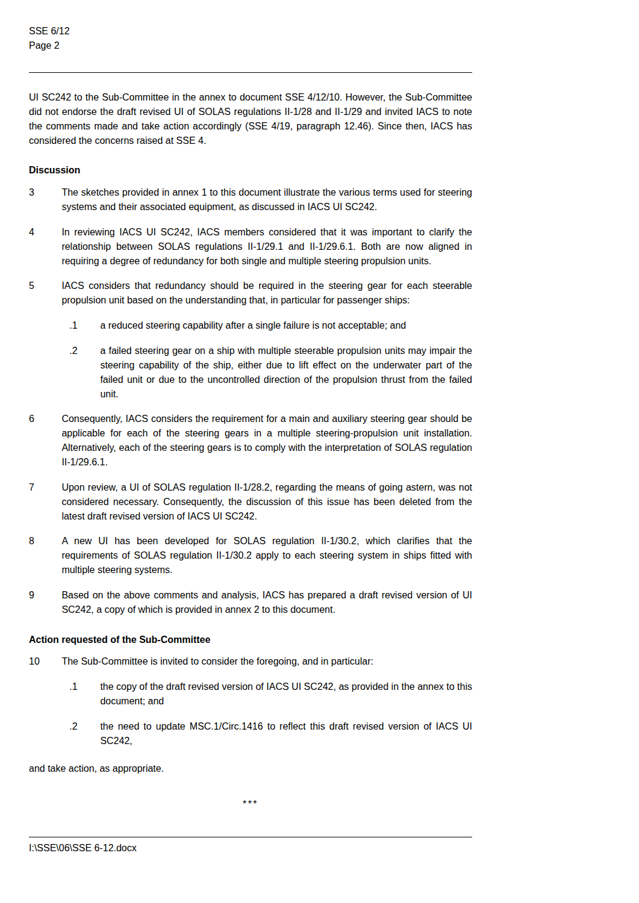SSE 6/12
Page 2
UI SC242 to the Sub-Committee in the annex to document SSE 4/12/10. However, the Sub-Committee did not endorse the draft revised UI of SOLAS regulations II-1/28 and II-1/29 and invited IACS to note the comments made and take action accordingly (SSE 4/19, paragraph 12.46). Since then, IACS has considered the concerns raised at SSE 4.
Discussion
3 The sketches provided in annex 1 to this document illustrate the various terms used for steering systems and their associated equipment, as discussed in IACS UI SC242.
4 In reviewing IACS UI SC242, IACS members considered that it was important to clarify the relationship between SOLAS regulations II-1/29.1 and II-1/29.6.1. Both are now aligned in requiring a degree of redundancy for both single and multiple steering propulsion units.
5 IACS considers that redundancy should be required in the steering gear for each steerable propulsion unit based on the understanding that, in particular for passenger ships:
.1 a reduced steering capability after a single failure is not acceptable; and
.2 a failed steering gear on a ship with multiple steerable propulsion units may impair the steering capability of the ship, either due to lift effect on the underwater part of the failed unit or due to the uncontrolled direction of the propulsion thrust from the failed unit.
6 Consequently, IACS considers the requirement for a main and auxiliary steering gear should be applicable for each of the steering gears in a multiple steering-propulsion unit installation. Alternatively, each of the steering gears is to comply with the interpretation of SOLAS regulation II-1/29.6.1.
7 Upon review, a UI of SOLAS regulation II-1/28.2, regarding the means of going astern, was not considered necessary. Consequently, the discussion of this issue has been deleted from the latest draft revised version of IACS UI SC242.
8 A new UI has been developed for SOLAS regulation II-1/30.2, which clarifies that the requirements of SOLAS regulation II-1/30.2 apply to each steering system in ships fitted with multiple steering systems.
9 Based on the above comments and analysis, IACS has prepared a draft revised version of UI SC242, a copy of which is provided in annex 2 to this document.
Action requested of the Sub-Committee
10 The Sub-Committee is invited to consider the foregoing, and in particular:
.1 the copy of the draft revised version of IACS UI SC242, as provided in the annex to this document; and
.2 the need to update MSC.1/Circ.1416 to reflect this draft revised version of IACS UI SC242,
and take action, as appropriate.
***
I:\SSE\06\SSE 6-12.docx